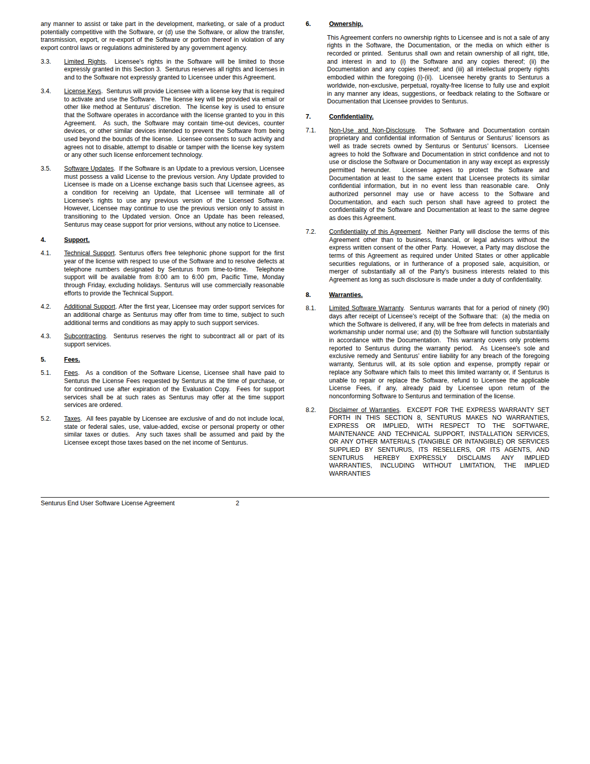any manner to assist or take part in the development, marketing, or sale of a product potentially competitive with the Software, or (d) use the Software, or allow the transfer, transmission, export, or re-export of the Software or portion thereof in violation of any export control laws or regulations administered by any government agency.
3.3.
Limited Rights. Licensee's rights in the Software will be limited to those expressly granted in this Section 3. Senturus reserves all rights and licenses in and to the Software not expressly granted to Licensee under this Agreement.
3.4.
License Keys. Senturus will provide Licensee with a license key that is required to activate and use the Software. The license key will be provided via email or other like method at Senturus’ discretion. The license key is used to ensure that the Software operates in accordance with the license granted to you in this Agreement. As such, the Software may contain time-out devices, counter devices, or other similar devices intended to prevent the Software from being used beyond the bounds of the license. Licensee consents to such activity and agrees not to disable, attempt to disable or tamper with the license key system or any other such license enforcement technology.
3.5.
Software Updates. If the Software is an Update to a previous version, Licensee must possess a valid License to the previous version. Any Update provided to Licensee is made on a License exchange basis such that Licensee agrees, as a condition for receiving an Update, that Licensee will terminate all of Licensee's rights to use any previous version of the Licensed Software. However, Licensee may continue to use the previous version only to assist in transitioning to the Updated version. Once an Update has been released, Senturus may cease support for prior versions, without any notice to Licensee.
4.
Support.
4.1.
Technical Support. Senturus offers free telephonic phone support for the first year of the license with respect to use of the Software and to resolve defects at telephone numbers designated by Senturus from time-to-time. Telephone support will be available from 8:00 am to 6:00 pm, Pacific Time, Monday through Friday, excluding holidays. Senturus will use commercially reasonable efforts to provide the Technical Support.
4.2.
Additional Support. After the first year, Licensee may order support services for an additional charge as Senturus may offer from time to time, subject to such additional terms and conditions as may apply to such support services.
4.3.
Subcontracting. Senturus reserves the right to subcontract all or part of its support services.
5.
Fees.
5.1.
Fees. As a condition of the Software License, Licensee shall have paid to Senturus the License Fees requested by Senturus at the time of purchase, or for continued use after expiration of the Evaluation Copy. Fees for support services shall be at such rates as Senturus may offer at the time support services are ordered.
5.2.
Taxes. All fees payable by Licensee are exclusive of and do not include local, state or federal sales, use, value-added, excise or personal property or other similar taxes or duties. Any such taxes shall be assumed and paid by the Licensee except those taxes based on the net income of Senturus.
6.
Ownership.
This Agreement confers no ownership rights to Licensee and is not a sale of any rights in the Software, the Documentation, or the media on which either is recorded or printed. Senturus shall own and retain ownership of all right, title, and interest in and to (i) the Software and any copies thereof; (ii) the Documentation and any copies thereof; and (iii) all intellectual property rights embodied within the foregoing (i)-(ii). Licensee hereby grants to Senturus a worldwide, non-exclusive, perpetual, royalty-free license to fully use and exploit in any manner any ideas, suggestions, or feedback relating to the Software or Documentation that Licensee provides to Senturus.
7.
Confidentiality.
7.1.
Non-Use and Non-Disclosure. The Software and Documentation contain proprietary and confidential information of Senturus or Senturus’ licensors as well as trade secrets owned by Senturus or Senturus’ licensors. Licensee agrees to hold the Software and Documentation in strict confidence and not to use or disclose the Software or Documentation in any way except as expressly permitted hereunder. Licensee agrees to protect the Software and Documentation at least to the same extent that Licensee protects its similar confidential information, but in no event less than reasonable care. Only authorized personnel may use or have access to the Software and Documentation, and each such person shall have agreed to protect the confidentiality of the Software and Documentation at least to the same degree as does this Agreement.
7.2.
Confidentiality of this Agreement. Neither Party will disclose the terms of this Agreement other than to business, financial, or legal advisors without the express written consent of the other Party. However, a Party may disclose the terms of this Agreement as required under United States or other applicable securities regulations, or in furtherance of a proposed sale, acquisition, or merger of substantially all of the Party’s business interests related to this Agreement as long as such disclosure is made under a duty of confidentiality.
8.
Warranties.
8.1.
Limited Software Warranty. Senturus warrants that for a period of ninety (90) days after receipt of Licensee’s receipt of the Software that: (a) the media on which the Software is delivered, if any, will be free from defects in materials and workmanship under normal use; and (b) the Software will function substantially in accordance with the Documentation. This warranty covers only problems reported to Senturus during the warranty period. As Licensee's sole and exclusive remedy and Senturus’ entire liability for any breach of the foregoing warranty, Senturus will, at its sole option and expense, promptly repair or replace any Software which fails to meet this limited warranty or, if Senturus is unable to repair or replace the Software, refund to Licensee the applicable License Fees, if any, already paid by Licensee upon return of the nonconforming Software to Senturus and termination of the license.
8.2.
Disclaimer of Warranties. EXCEPT FOR THE EXPRESS WARRANTY SET FORTH IN THIS SECTION 8, SENTURUS MAKES NO WARRANTIES, EXPRESS OR IMPLIED, WITH RESPECT TO THE SOFTWARE, MAINTENANCE AND TECHNICAL SUPPORT, INSTALLATION SERVICES, OR ANY OTHER MATERIALS (TANGIBLE OR INTANGIBLE) OR SERVICES SUPPLIED BY SENTURUS, ITS RESELLERS, OR ITS AGENTS, AND SENTURUS HEREBY EXPRESSLY DISCLAIMS ANY IMPLIED WARRANTIES, INCLUDING WITHOUT LIMITATION, THE IMPLIED WARRANTIES
Senturus End User Software License Agreement
2